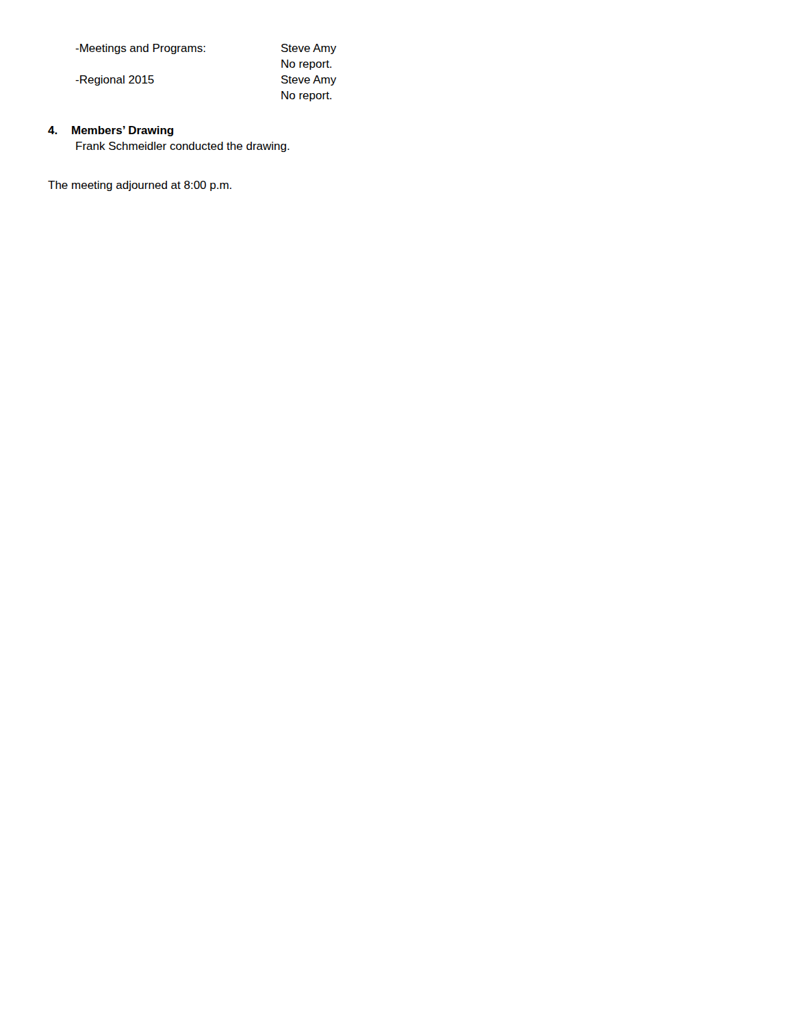-Meetings and Programs: Steve Amy
No report.
-Regional 2015 Steve Amy
No report.
4. Members’ Drawing
Frank Schmeidler conducted the drawing.
The meeting adjourned at 8:00 p.m.